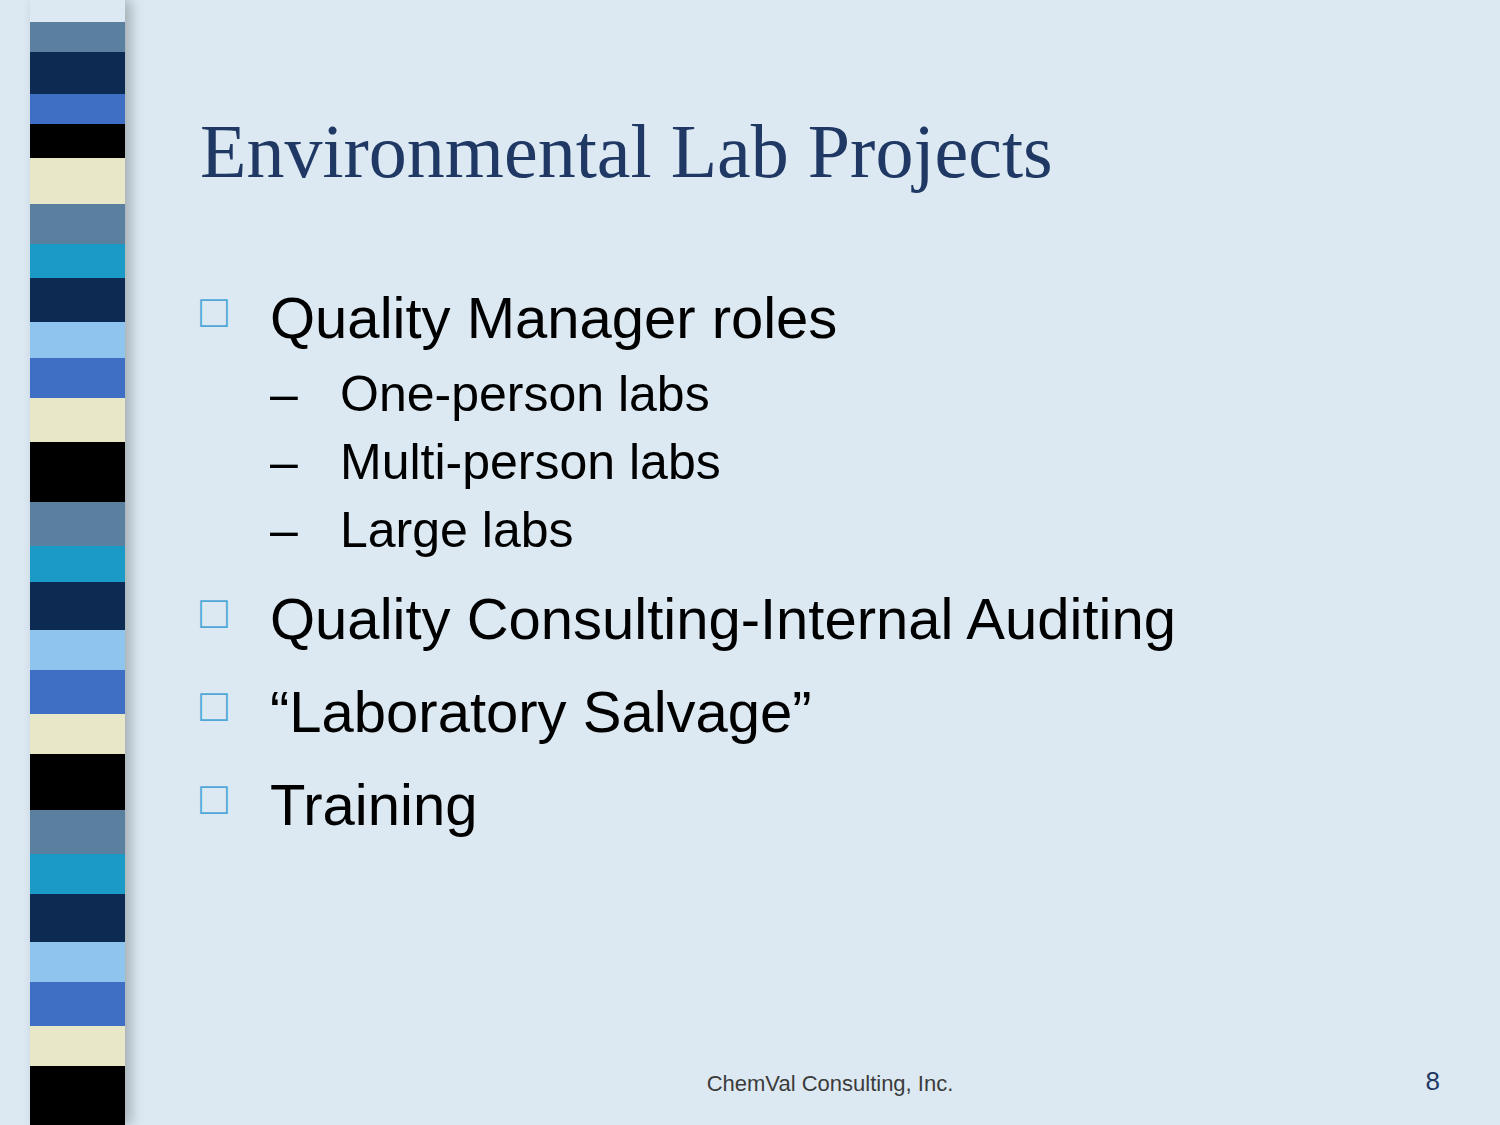Environmental Lab Projects
Quality Manager roles
One-person labs
Multi-person labs
Large labs
Quality Consulting-Internal Auditing
“Laboratory Salvage”
Training
ChemVal Consulting, Inc.
8